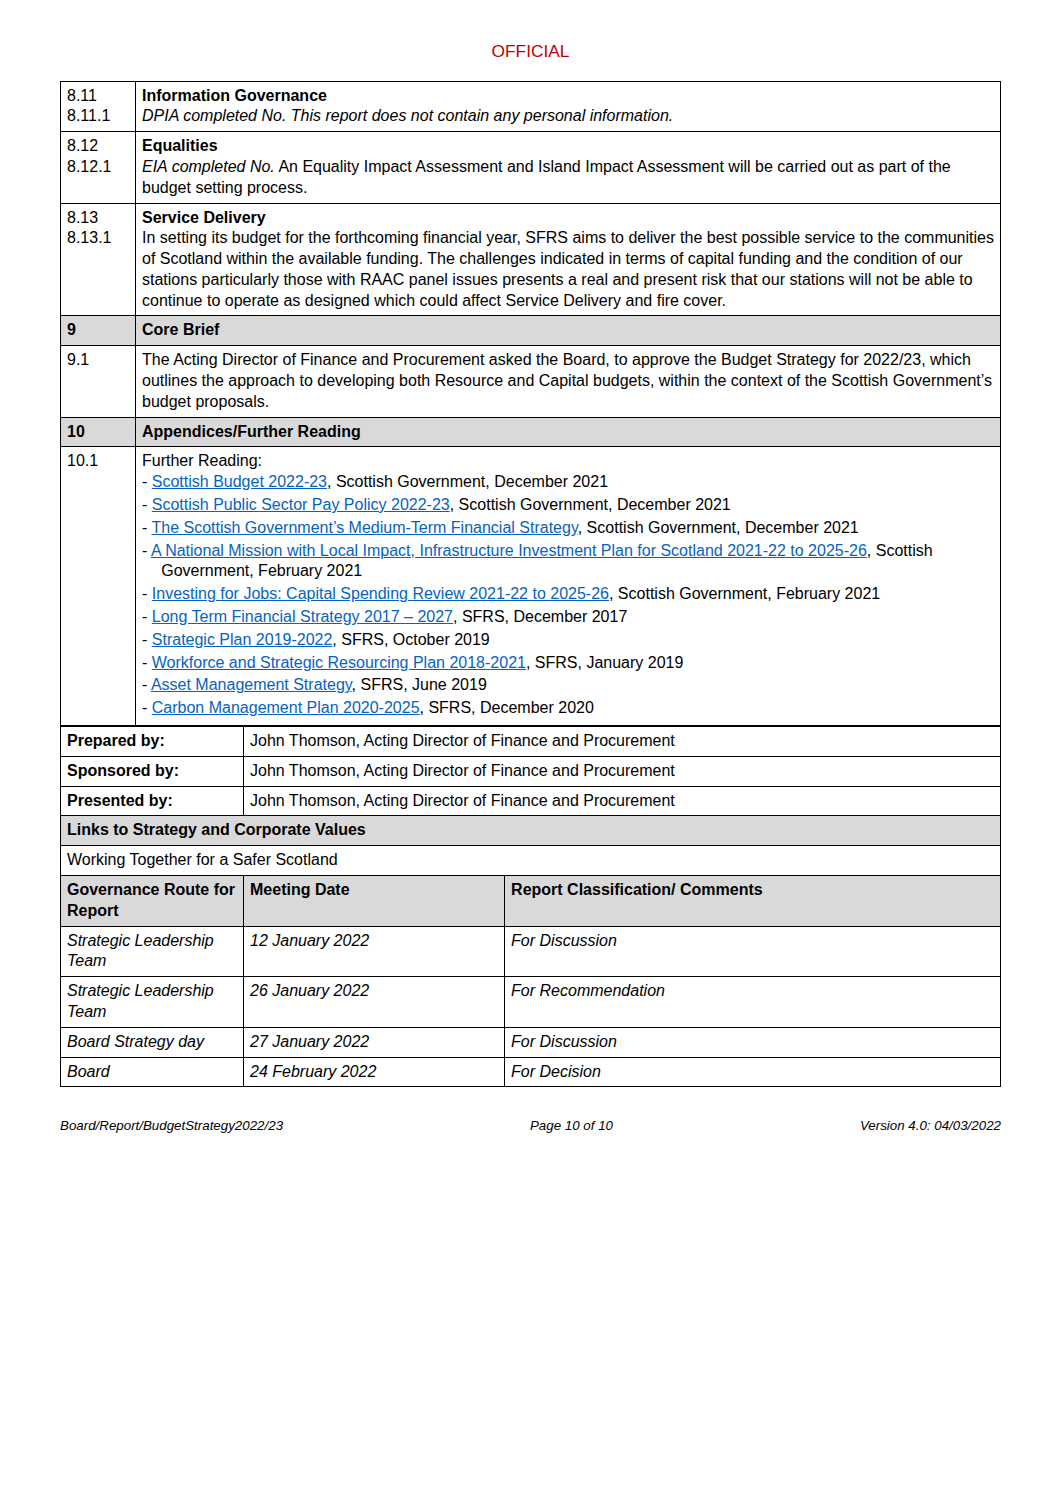OFFICIAL
| 8.11 8.11.1 | Information Governance DPIA completed No. This report does not contain any personal information. |
| 8.12 8.12.1 | Equalities EIA completed No. An Equality Impact Assessment and Island Impact Assessment will be carried out as part of the budget setting process. |
| 8.13 8.13.1 | Service Delivery In setting its budget for the forthcoming financial year, SFRS aims to deliver the best possible service to the communities of Scotland within the available funding. The challenges indicated in terms of capital funding and the condition of our stations particularly those with RAAC panel issues presents a real and present risk that our stations will not be able to continue to operate as designed which could affect Service Delivery and fire cover. |
| 9 | Core Brief |
| 9.1 | The Acting Director of Finance and Procurement asked the Board, to approve the Budget Strategy for 2022/23, which outlines the approach to developing both Resource and Capital budgets, within the context of the Scottish Government’s budget proposals. |
| 10 | Appendices/Further Reading |
| 10.1 | Further Reading: Scottish Budget 2022-23 , Scottish Government, December 2021 Scottish Public Sector Pay Policy 2022-23 , Scottish Government, December 2021 The Scottish Government’s Medium-Term Financial Strategy , Scottish Government, December 2021 A National Mission with Local Impact, Infrastructure Investment Plan for Scotland 2021-22 to 2025-26 , Scottish Government, February 2021 Investing for Jobs: Capital Spending Review 2021-22 to 2025-26 , Scottish Government, February 2021 Long Term Financial Strategy 2017 – 2027 , SFRS, December 2017 Strategic Plan 2019-2022 , SFRS, October 2019 Workforce and Strategic Resourcing Plan 2018-2021 , SFRS, January 2019 Asset Management Strategy , SFRS, June 2019 Carbon Management Plan 2020-2025 , SFRS, December 2020 |
| Prepared by: | John Thomson, Acting Director of Finance and Procurement |
| Sponsored by: | John Thomson, Acting Director of Finance and Procurement |
| Presented by: | John Thomson, Acting Director of Finance and Procurement |
| Links to Strategy and Corporate Values |
| Working Together for a Safer Scotland |
| Governance Route for Report | Meeting Date | Report Classification/ Comments |
| Strategic Leadership Team | 12 January 2022 | For Discussion |
| Strategic Leadership Team | 26 January 2022 | For Recommendation |
| Board Strategy day | 27 January 2022 | For Discussion |
| Board | 24 February 2022 | For Decision |
Board/Report/BudgetStrategy2022/23 Page 10 of 10 Version 4.0: 04/03/2022